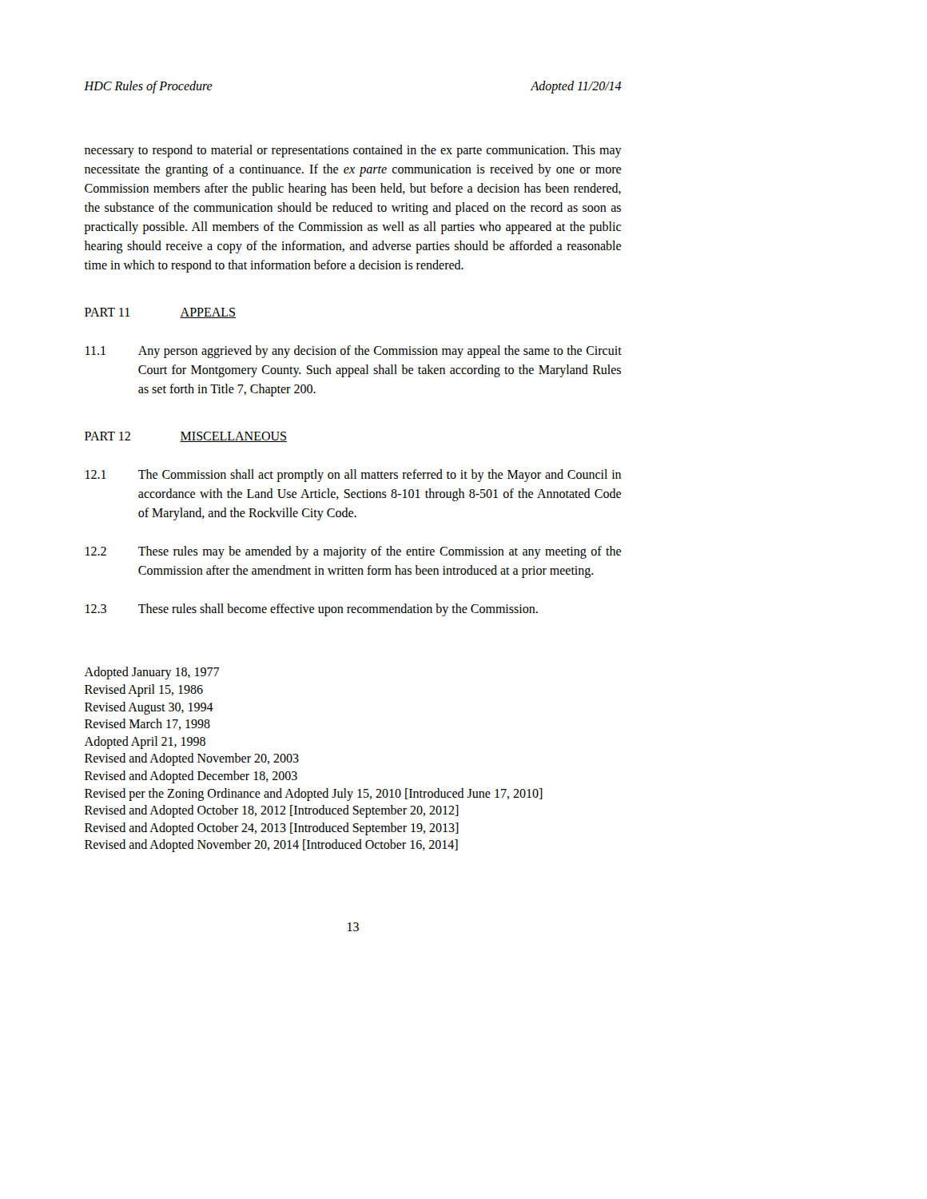HDC Rules of Procedure Adopted 11/20/14
necessary to respond to material or representations contained in the ex parte communication. This may necessitate the granting of a continuance. If the ex parte communication is received by one or more Commission members after the public hearing has been held, but before a decision has been rendered, the substance of the communication should be reduced to writing and placed on the record as soon as practically possible. All members of the Commission as well as all parties who appeared at the public hearing should receive a copy of the information, and adverse parties should be afforded a reasonable time in which to respond to that information before a decision is rendered.
PART 11 APPEALS
11.1 Any person aggrieved by any decision of the Commission may appeal the same to the Circuit Court for Montgomery County. Such appeal shall be taken according to the Maryland Rules as set forth in Title 7, Chapter 200.
PART 12 MISCELLANEOUS
12.1 The Commission shall act promptly on all matters referred to it by the Mayor and Council in accordance with the Land Use Article, Sections 8-101 through 8-501 of the Annotated Code of Maryland, and the Rockville City Code.
12.2 These rules may be amended by a majority of the entire Commission at any meeting of the Commission after the amendment in written form has been introduced at a prior meeting.
12.3 These rules shall become effective upon recommendation by the Commission.
Adopted January 18, 1977
Revised April 15, 1986
Revised August 30, 1994
Revised March 17, 1998
Adopted April 21, 1998
Revised and Adopted November 20, 2003
Revised and Adopted December 18, 2003
Revised per the Zoning Ordinance and Adopted July 15, 2010 [Introduced June 17, 2010]
Revised and Adopted October 18, 2012 [Introduced September 20, 2012]
Revised and Adopted October 24, 2013 [Introduced September 19, 2013]
Revised and Adopted November 20, 2014 [Introduced October 16, 2014]
13